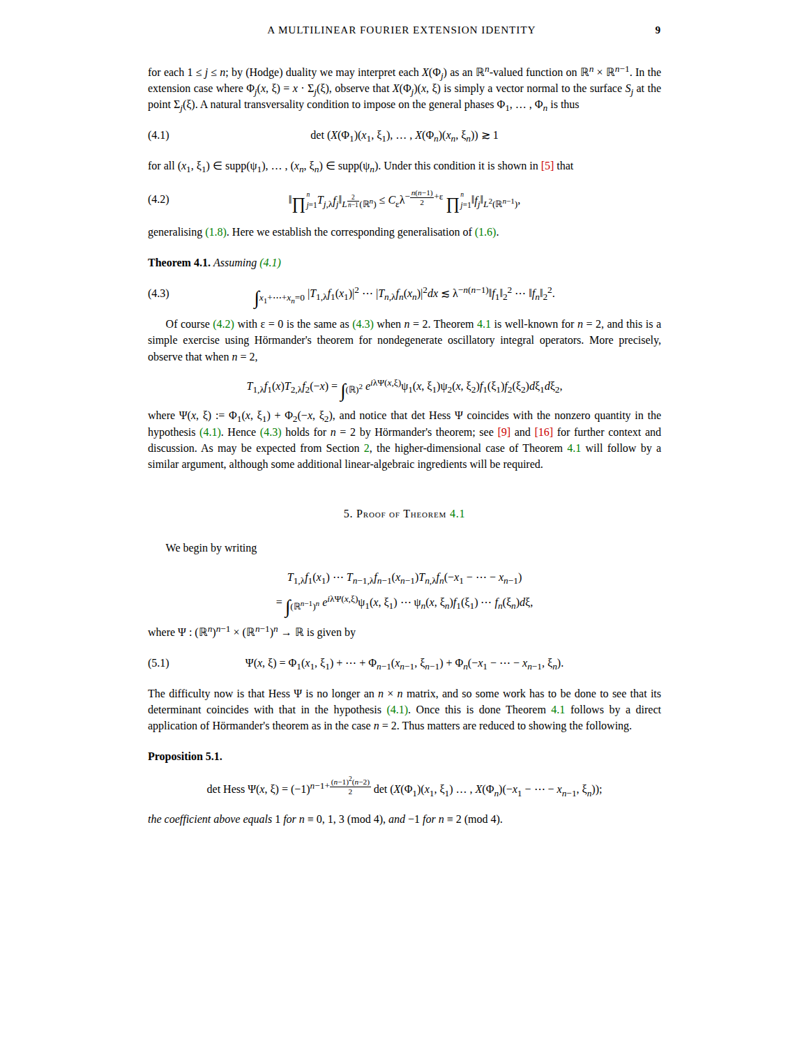A MULTILINEAR FOURIER EXTENSION IDENTITY 9
for each 1 ≤ j ≤ n; by (Hodge) duality we may interpret each X(Φj) as an ℝn-valued function on ℝn × ℝn−1. In the extension case where Φj(x, ξ) = x · Σj(ξ), observe that X(Φj)(x, ξ) is simply a vector normal to the surface Sj at the point Σj(ξ). A natural transversality condition to impose on the general phases Φ1, … , Φn is thus
(4.1) det (X(Φ1)(x1, ξ1), … , X(Φn)(xn, ξn)) ≳ 1
for all (x1, ξ1) ∈ supp(ψ1), … , (xn, ξn) ∈ supp(ψn). Under this condition it is shown in [5] that
(4.2) ‖∏n
j=1 Tj,λfj‖L2 n−1(ℝn) ≤ Cελ−n(n−1) 2+ε ∏n
j=1‖fj‖L2(ℝn−1),
generalising (1.8). Here we establish the corresponding generalisation of (1.6).
Theorem 4.1. Assuming (4.1)
(4.3) ∫x1+⋯+xn=0 |T1,λf1(x1)|2 ⋯ |Tn,λfn(xn)|2dx ≲ λ−n(n−1)‖f1‖22 ⋯ ‖fn‖22.
Of course (4.2) with ε = 0 is the same as (4.3) when n = 2. Theorem 4.1 is well-known for n = 2, and this is a simple exercise using Hörmander's theorem for nondegenerate oscillatory integral operators. More precisely, observe that when n = 2,
T1,λf1(x)T2,λf2(−x) = ∫(ℝ)2 eiλΨ(x,ξ)ψ1(x, ξ1)ψ2(x, ξ2)f1(ξ1)f2(ξ2)dξ1dξ2,
where Ψ(x, ξ) := Φ1(x, ξ1) + Φ2(−x, ξ2), and notice that det Hess Ψ coincides with the nonzero quantity in the hypothesis (4.1). Hence (4.3) holds for n = 2 by Hörmander's theorem; see [9] and [16] for further context and discussion. As may be expected from Section 2, the higher-dimensional case of Theorem 4.1 will follow by a similar argument, although some additional linear-algebraic ingredients will be required.
5. Proof of Theorem 4.1
We begin by writing
T1,λf1(x1) ⋯ Tn−1,λfn−1(xn−1)Tn,λfn(−x1 − ⋯ − xn−1)
= ∫(ℝn−1)n eiλΨ(x,ξ)ψ1(x, ξ1) ⋯ ψn(x, ξn)f1(ξ1) ⋯ fn(ξn)dξ,
where Ψ : (ℝn)n−1 × (ℝn−1)n → ℝ is given by
(5.1) Ψ(x, ξ) = Φ1(x1, ξ1) + ⋯ + Φn−1(xn−1, ξn−1) + Φn(−x1 − ⋯ − xn−1, ξn).
The difficulty now is that Hess Ψ is no longer an n × n matrix, and so some work has to be done to see that its determinant coincides with that in the hypothesis (4.1). Once this is done Theorem 4.1 follows by a direct application of Hörmander's theorem as in the case n = 2. Thus matters are reduced to showing the following.
Proposition 5.1.
det Hess Ψ(x, ξ) = (−1)n−1+(n−1)2(n−2) 2 det (X(Φ1)(x1, ξ1) … , X(Φn)(−x1 − ⋯ − xn−1, ξn));
the coefficient above equals 1 for n ≡ 0, 1, 3 (mod 4), and −1 for n ≡ 2 (mod 4).